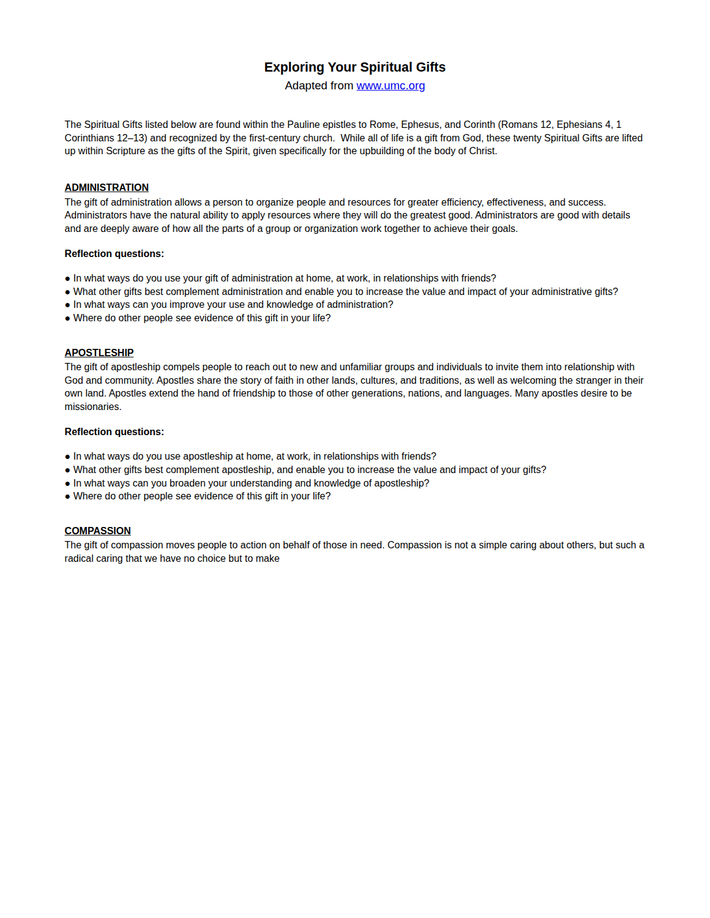Exploring Your Spiritual Gifts
Adapted from www.umc.org
The Spiritual Gifts listed below are found within the Pauline epistles to Rome, Ephesus, and Corinth (Romans 12, Ephesians 4, 1 Corinthians 12–13) and recognized by the first-century church. While all of life is a gift from God, these twenty Spiritual Gifts are lifted up within Scripture as the gifts of the Spirit, given specifically for the upbuilding of the body of Christ.
ADMINISTRATION
The gift of administration allows a person to organize people and resources for greater efficiency, effectiveness, and success. Administrators have the natural ability to apply resources where they will do the greatest good. Administrators are good with details and are deeply aware of how all the parts of a group or organization work together to achieve their goals.
Reflection questions:
In what ways do you use your gift of administration at home, at work, in relationships with friends?
What other gifts best complement administration and enable you to increase the value and impact of your administrative gifts?
In what ways can you improve your use and knowledge of administration?
Where do other people see evidence of this gift in your life?
APOSTLESHIP
The gift of apostleship compels people to reach out to new and unfamiliar groups and individuals to invite them into relationship with God and community. Apostles share the story of faith in other lands, cultures, and traditions, as well as welcoming the stranger in their own land. Apostles extend the hand of friendship to those of other generations, nations, and languages. Many apostles desire to be missionaries.
Reflection questions:
In what ways do you use apostleship at home, at work, in relationships with friends?
What other gifts best complement apostleship, and enable you to increase the value and impact of your gifts?
In what ways can you broaden your understanding and knowledge of apostleship?
Where do other people see evidence of this gift in your life?
COMPASSION
The gift of compassion moves people to action on behalf of those in need. Compassion is not a simple caring about others, but such a radical caring that we have no choice but to make